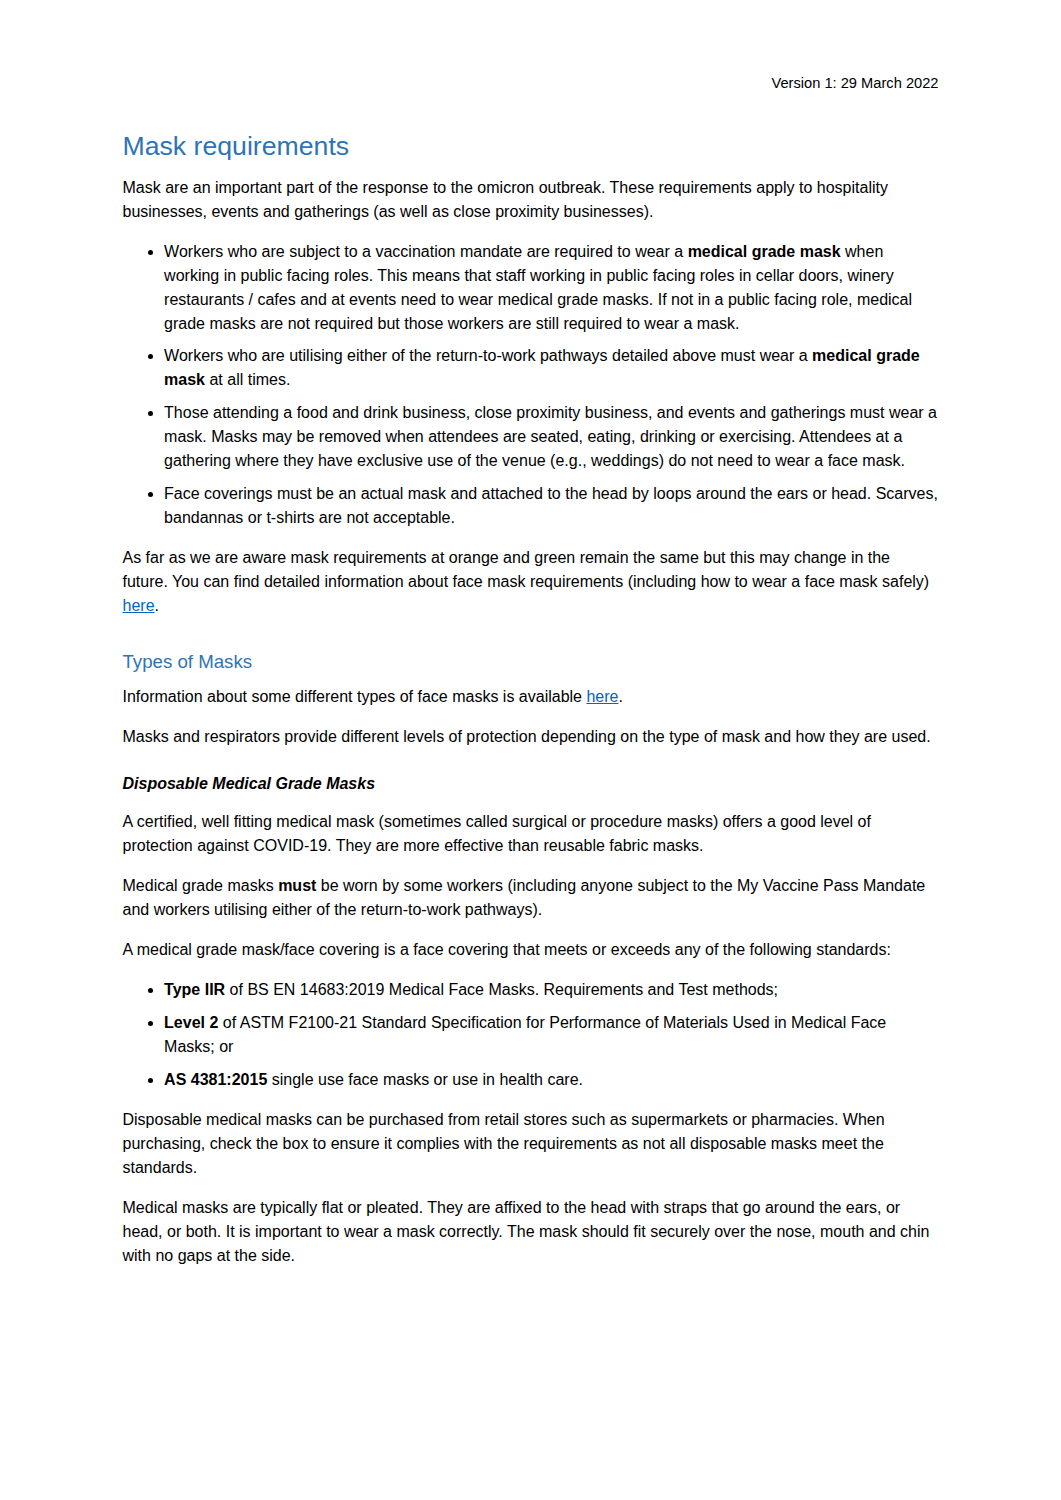Version 1: 29 March 2022
Mask requirements
Mask are an important part of the response to the omicron outbreak. These requirements apply to hospitality businesses, events and gatherings (as well as close proximity businesses).
Workers who are subject to a vaccination mandate are required to wear a medical grade mask when working in public facing roles. This means that staff working in public facing roles in cellar doors, winery restaurants / cafes and at events need to wear medical grade masks. If not in a public facing role, medical grade masks are not required but those workers are still required to wear a mask.
Workers who are utilising either of the return-to-work pathways detailed above must wear a medical grade mask at all times.
Those attending a food and drink business, close proximity business, and events and gatherings must wear a mask. Masks may be removed when attendees are seated, eating, drinking or exercising. Attendees at a gathering where they have exclusive use of the venue (e.g., weddings) do not need to wear a face mask.
Face coverings must be an actual mask and attached to the head by loops around the ears or head. Scarves, bandannas or t-shirts are not acceptable.
As far as we are aware mask requirements at orange and green remain the same but this may change in the future. You can find detailed information about face mask requirements (including how to wear a face mask safely) here.
Types of Masks
Information about some different types of face masks is available here.
Masks and respirators provide different levels of protection depending on the type of mask and how they are used.
Disposable Medical Grade Masks
A certified, well fitting medical mask (sometimes called surgical or procedure masks) offers a good level of protection against COVID-19. They are more effective than reusable fabric masks.
Medical grade masks must be worn by some workers (including anyone subject to the My Vaccine Pass Mandate and workers utilising either of the return-to-work pathways).
A medical grade mask/face covering is a face covering that meets or exceeds any of the following standards:
Type IIR of BS EN 14683:2019 Medical Face Masks. Requirements and Test methods;
Level 2 of ASTM F2100-21 Standard Specification for Performance of Materials Used in Medical Face Masks; or
AS 4381:2015 single use face masks or use in health care.
Disposable medical masks can be purchased from retail stores such as supermarkets or pharmacies. When purchasing, check the box to ensure it complies with the requirements as not all disposable masks meet the standards.
Medical masks are typically flat or pleated. They are affixed to the head with straps that go around the ears, or head, or both. It is important to wear a mask correctly. The mask should fit securely over the nose, mouth and chin with no gaps at the side.